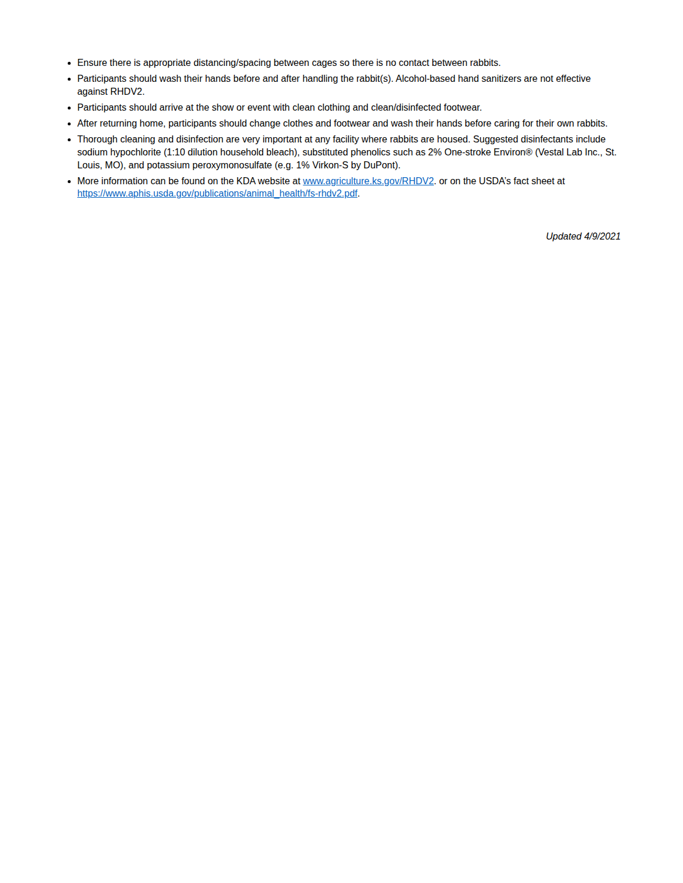Ensure there is appropriate distancing/spacing between cages so there is no contact between rabbits.
Participants should wash their hands before and after handling the rabbit(s). Alcohol-based hand sanitizers are not effective against RHDV2.
Participants should arrive at the show or event with clean clothing and clean/disinfected footwear.
After returning home, participants should change clothes and footwear and wash their hands before caring for their own rabbits.
Thorough cleaning and disinfection are very important at any facility where rabbits are housed. Suggested disinfectants include sodium hypochlorite (1:10 dilution household bleach), substituted phenolics such as 2% One-stroke Environ® (Vestal Lab Inc., St. Louis, MO), and potassium peroxymonosulfate (e.g. 1% Virkon-S by DuPont).
More information can be found on the KDA website at www.agriculture.ks.gov/RHDV2. or on the USDA’s fact sheet at https://www.aphis.usda.gov/publications/animal_health/fs-rhdv2.pdf.
Updated 4/9/2021